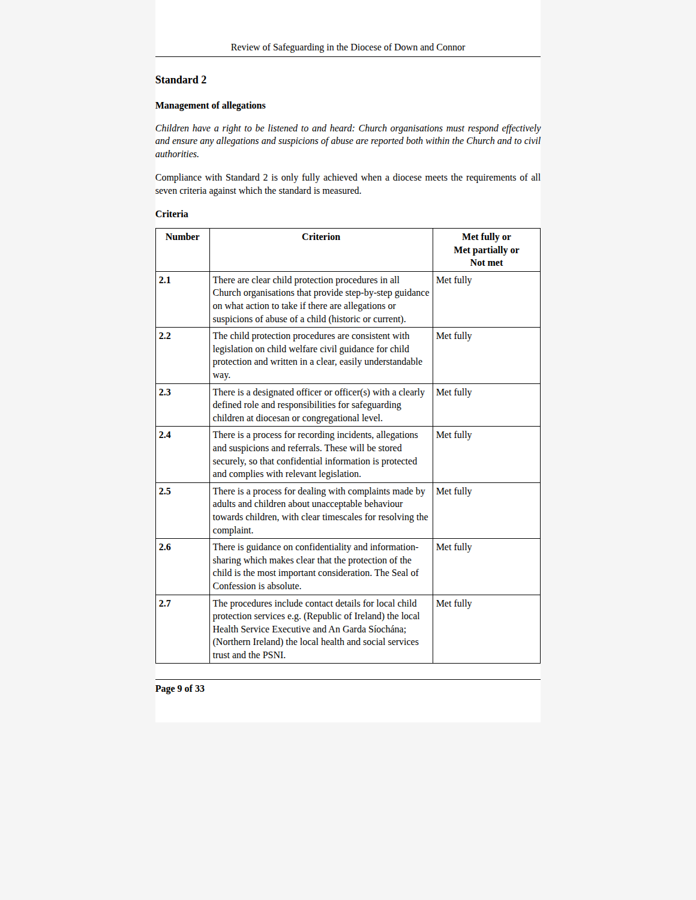Review of Safeguarding in the Diocese of Down and Connor
Standard 2
Management of allegations
Children have a right to be listened to and heard: Church organisations must respond effectively and ensure any allegations and suspicions of abuse are reported both within the Church and to civil authorities.
Compliance with Standard 2 is only fully achieved when a diocese meets the requirements of all seven criteria against which the standard is measured.
Criteria
| Number | Criterion | Met fully or Met partially or Not met |
| --- | --- | --- |
| 2.1 | There are clear child protection procedures in all Church organisations that provide step-by-step guidance on what action to take if there are allegations or suspicions of abuse of a child (historic or current). | Met fully |
| 2.2 | The child protection procedures are consistent with legislation on child welfare civil guidance for child protection and written in a clear, easily understandable way. | Met fully |
| 2.3 | There is a designated officer or officer(s) with a clearly defined role and responsibilities for safeguarding children at diocesan or congregational level. | Met fully |
| 2.4 | There is a process for recording incidents, allegations and suspicions and referrals. These will be stored securely, so that confidential information is protected and complies with relevant legislation. | Met fully |
| 2.5 | There is a process for dealing with complaints made by adults and children about unacceptable behaviour towards children, with clear timescales for resolving the complaint. | Met fully |
| 2.6 | There is guidance on confidentiality and information-sharing which makes clear that the protection of the child is the most important consideration. The Seal of Confession is absolute. | Met fully |
| 2.7 | The procedures include contact details for local child protection services e.g. (Republic of Ireland) the local Health Service Executive and An Garda Síochána; (Northern Ireland) the local health and social services trust and the PSNI. | Met fully |
Page 9 of 33